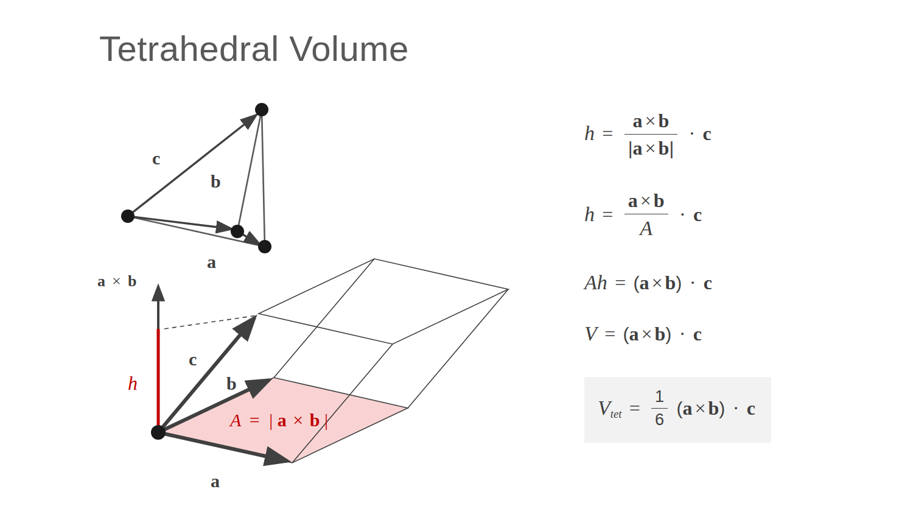Tetrahedral Volume
c b a top face: O+c, A+c, A+B+c, B+c (c shifts up-right) a × b h c b a A = | a × b |
h = a×b |a×b| · c
h = a×b A · c
Ah = (a×b) · c
V = (a×b) · c
Vtet = 1 6 (a×b) · c